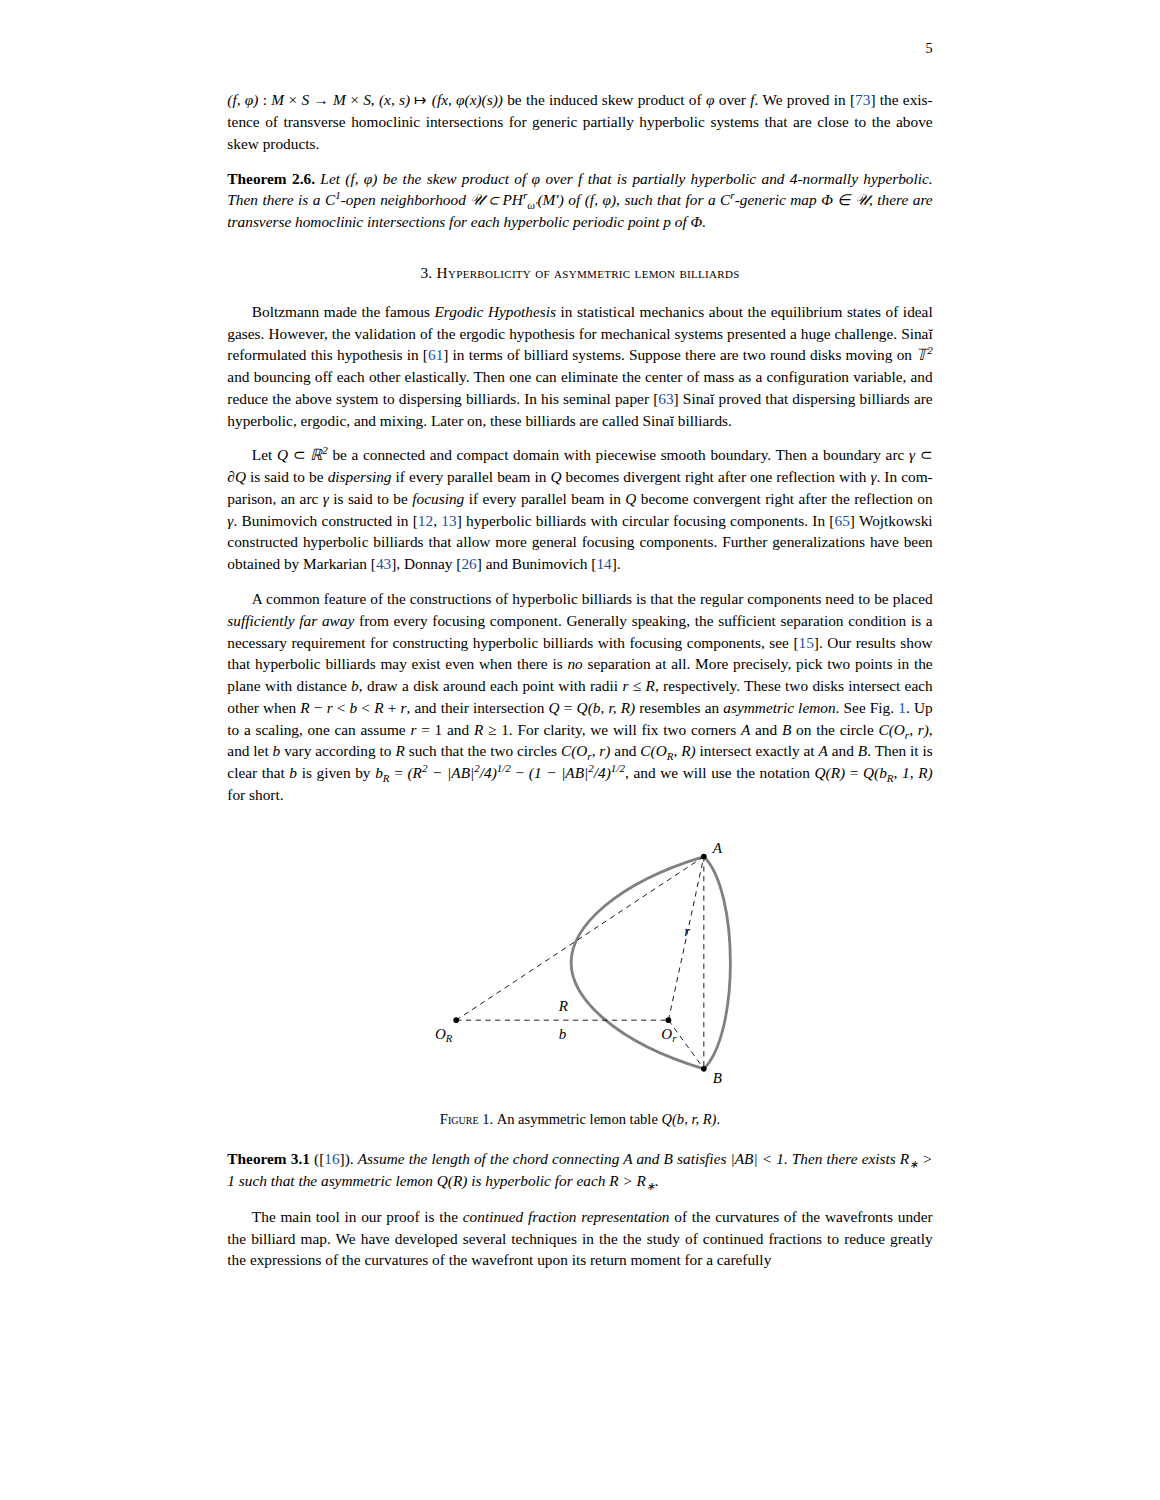5
(f, φ) : M × S → M × S, (x, s) ↦ (fx, φ(x)(s)) be the induced skew product of φ over f. We proved in [73] the existence of transverse homoclinic intersections for generic partially hyperbolic systems that are close to the above skew products.
Theorem 2.6. Let (f, φ) be the skew product of φ over f that is partially hyperbolic and 4-normally hyperbolic. Then there is a C1-open neighborhood 𝒰 ⊂ PHrω′(M′) of (f, φ), such that for a Cr-generic map Φ ∈ 𝒰, there are transverse homoclinic intersections for each hyperbolic periodic point p of Φ.
3. Hyperbolicity of asymmetric lemon billiards
Boltzmann made the famous Ergodic Hypothesis in statistical mechanics about the equilibrium states of ideal gases. However, the validation of the ergodic hypothesis for mechanical systems presented a huge challenge. Sinaĭ reformulated this hypothesis in [61] in terms of billiard systems. Suppose there are two round disks moving on 𝕋2 and bouncing off each other elastically. Then one can eliminate the center of mass as a configuration variable, and reduce the above system to dispersing billiards. In his seminal paper [63] Sinaĭ proved that dispersing billiards are hyperbolic, ergodic, and mixing. Later on, these billiards are called Sinaĭ billiards.
Let Q ⊂ ℝ2 be a connected and compact domain with piecewise smooth boundary. Then a boundary arc γ ⊂ ∂Q is said to be dispersing if every parallel beam in Q becomes divergent right after one reflection with γ. In comparison, an arc γ is said to be focusing if every parallel beam in Q become convergent right after the reflection on γ. Bunimovich constructed in [12, 13] hyperbolic billiards with circular focusing components. In [65] Wojtkowski constructed hyperbolic billiards that allow more general focusing components. Further generalizations have been obtained by Markarian [43], Donnay [26] and Bunimovich [14].
A common feature of the constructions of hyperbolic billiards is that the regular components need to be placed sufficiently far away from every focusing component. Generally speaking, the sufficient separation condition is a necessary requirement for constructing hyperbolic billiards with focusing components, see [15]. Our results show that hyperbolic billiards may exist even when there is no separation at all. More precisely, pick two points in the plane with distance b, draw a disk around each point with radii r ≤ R, respectively. These two disks intersect each other when R − r < b < R + r, and their intersection Q = Q(b, r, R) resembles an asymmetric lemon. See Fig. 1. Up to a scaling, one can assume r = 1 and R ≥ 1. For clarity, we will fix two corners A and B on the circle C(Or, r), and let b vary according to R such that the two circles C(Or, r) and C(OR, R) intersect exactly at A and B. Then it is clear that b is given by bR = (R2 − |AB|2/4)1/2 − (1 − |AB|2/4)1/2, and we will use the notation Q(R) = Q(bR, 1, R) for short.
A B OR Or R b r
Figure 1. An asymmetric lemon table Q(b, r, R).
Theorem 3.1 ([16]). Assume the length of the chord connecting A and B satisfies |AB| < 1. Then there exists R∗ > 1 such that the asymmetric lemon Q(R) is hyperbolic for each R > R∗.
The main tool in our proof is the continued fraction representation of the curvatures of the wavefronts under the billiard map. We have developed several techniques in the the study of continued fractions to reduce greatly the expressions of the curvatures of the wavefront upon its return moment for a carefully